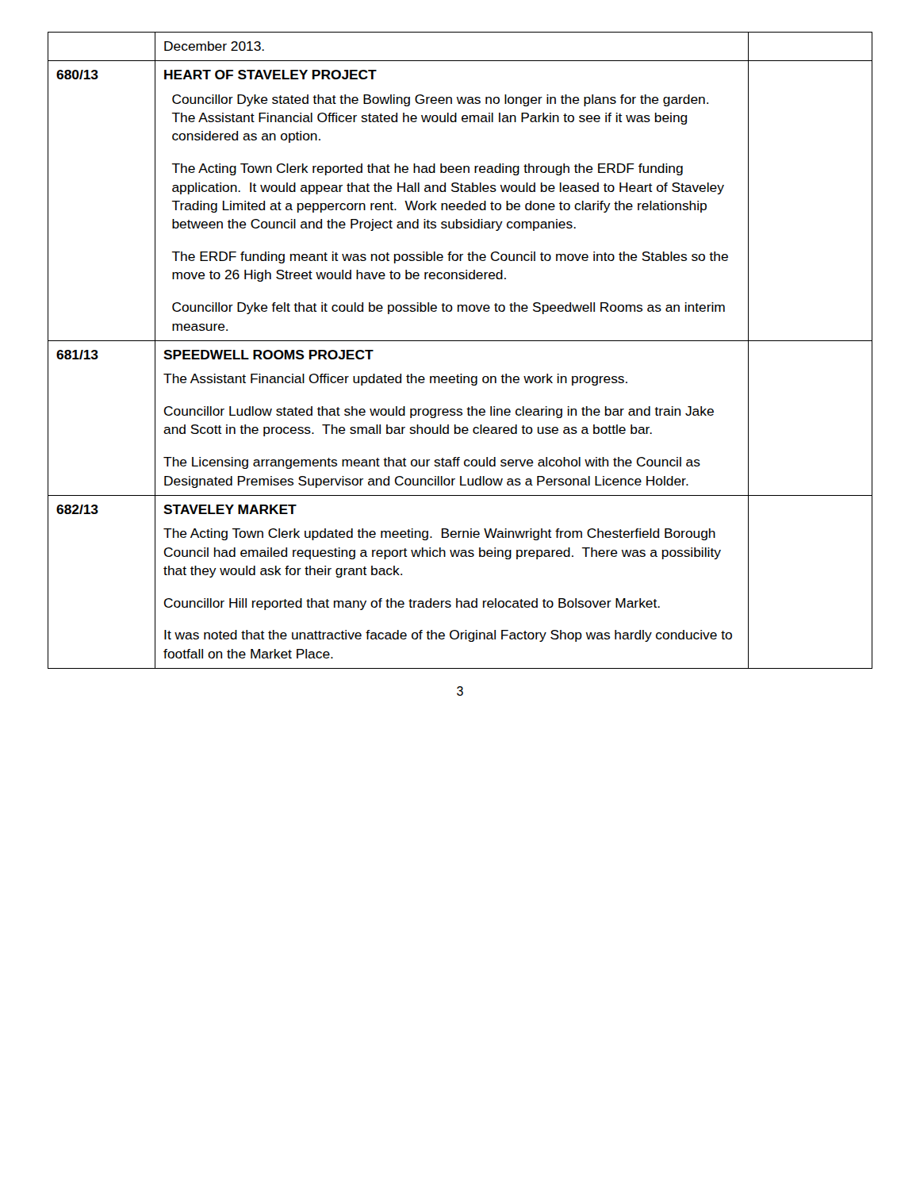| | December 2013. | |
| 680/13 | Heart of Staveley Project Councillor Dyke stated that the Bowling Green was no longer in the plans for the garden. The Assistant Financial Officer stated he would email Ian Parkin to see if it was being considered as an option. The Acting Town Clerk reported that he had been reading through the ERDF funding application. It would appear that the Hall and Stables would be leased to Heart of Staveley Trading Limited at a peppercorn rent. Work needed to be done to clarify the relationship between the Council and the Project and its subsidiary companies. The ERDF funding meant it was not possible for the Council to move into the Stables so the move to 26 High Street would have to be reconsidered. Councillor Dyke felt that it could be possible to move to the Speedwell Rooms as an interim measure. | |
| 681/13 | Speedwell Rooms Project The Assistant Financial Officer updated the meeting on the work in progress. Councillor Ludlow stated that she would progress the line clearing in the bar and train Jake and Scott in the process. The small bar should be cleared to use as a bottle bar. The Licensing arrangements meant that our staff could serve alcohol with the Council as Designated Premises Supervisor and Councillor Ludlow as a Personal Licence Holder. | |
| 682/13 | Staveley Market The Acting Town Clerk updated the meeting. Bernie Wainwright from Chesterfield Borough Council had emailed requesting a report which was being prepared. There was a possibility that they would ask for their grant back. Councillor Hill reported that many of the traders had relocated to Bolsover Market. It was noted that the unattractive facade of the Original Factory Shop was hardly conducive to footfall on the Market Place. | |
3